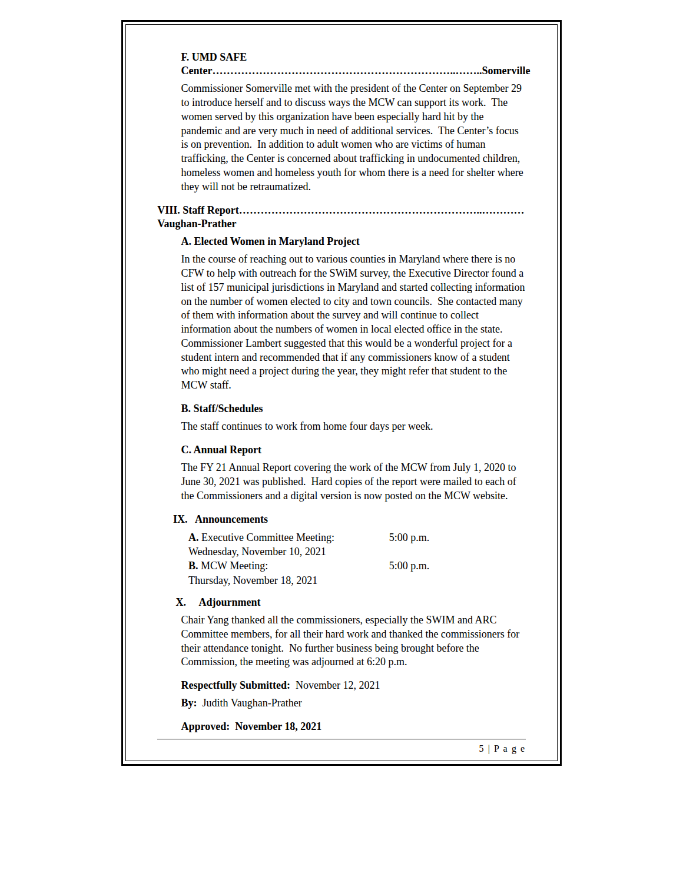F. UMD SAFE Center…………………………………………………………..……..Somerville
Commissioner Somerville met with the president of the Center on September 29 to introduce herself and to discuss ways the MCW can support its work. The women served by this organization have been especially hard hit by the pandemic and are very much in need of additional services. The Center’s focus is on prevention. In addition to adult women who are victims of human trafficking, the Center is concerned about trafficking in undocumented children, homeless women and homeless youth for whom there is a need for shelter where they will not be retraumatized.
VIII. Staff Report…………………………………………………………..………… Vaughan-Prather
A. Elected Women in Maryland Project
In the course of reaching out to various counties in Maryland where there is no CFW to help with outreach for the SWiM survey, the Executive Director found a list of 157 municipal jurisdictions in Maryland and started collecting information on the number of women elected to city and town councils. She contacted many of them with information about the survey and will continue to collect information about the numbers of women in local elected office in the state. Commissioner Lambert suggested that this would be a wonderful project for a student intern and recommended that if any commissioners know of a student who might need a project during the year, they might refer that student to the MCW staff.
B. Staff/Schedules
The staff continues to work from home four days per week.
C. Annual Report
The FY 21 Annual Report covering the work of the MCW from July 1, 2020 to June 30, 2021 was published. Hard copies of the report were mailed to each of the Commissioners and a digital version is now posted on the MCW website.
IX. Announcements
A. Executive Committee Meeting: Wednesday, November 10, 2021
5:00 p.m.
B. MCW Meeting: Thursday, November 18, 2021
5:00 p.m.
X. Adjournment
Chair Yang thanked all the commissioners, especially the SWIM and ARC Committee members, for all their hard work and thanked the commissioners for their attendance tonight. No further business being brought before the Commission, the meeting was adjourned at 6:20 p.m.
Respectfully Submitted: November 12, 2021
By: Judith Vaughan-Prather
Approved: November 18, 2021
5 | P a g e